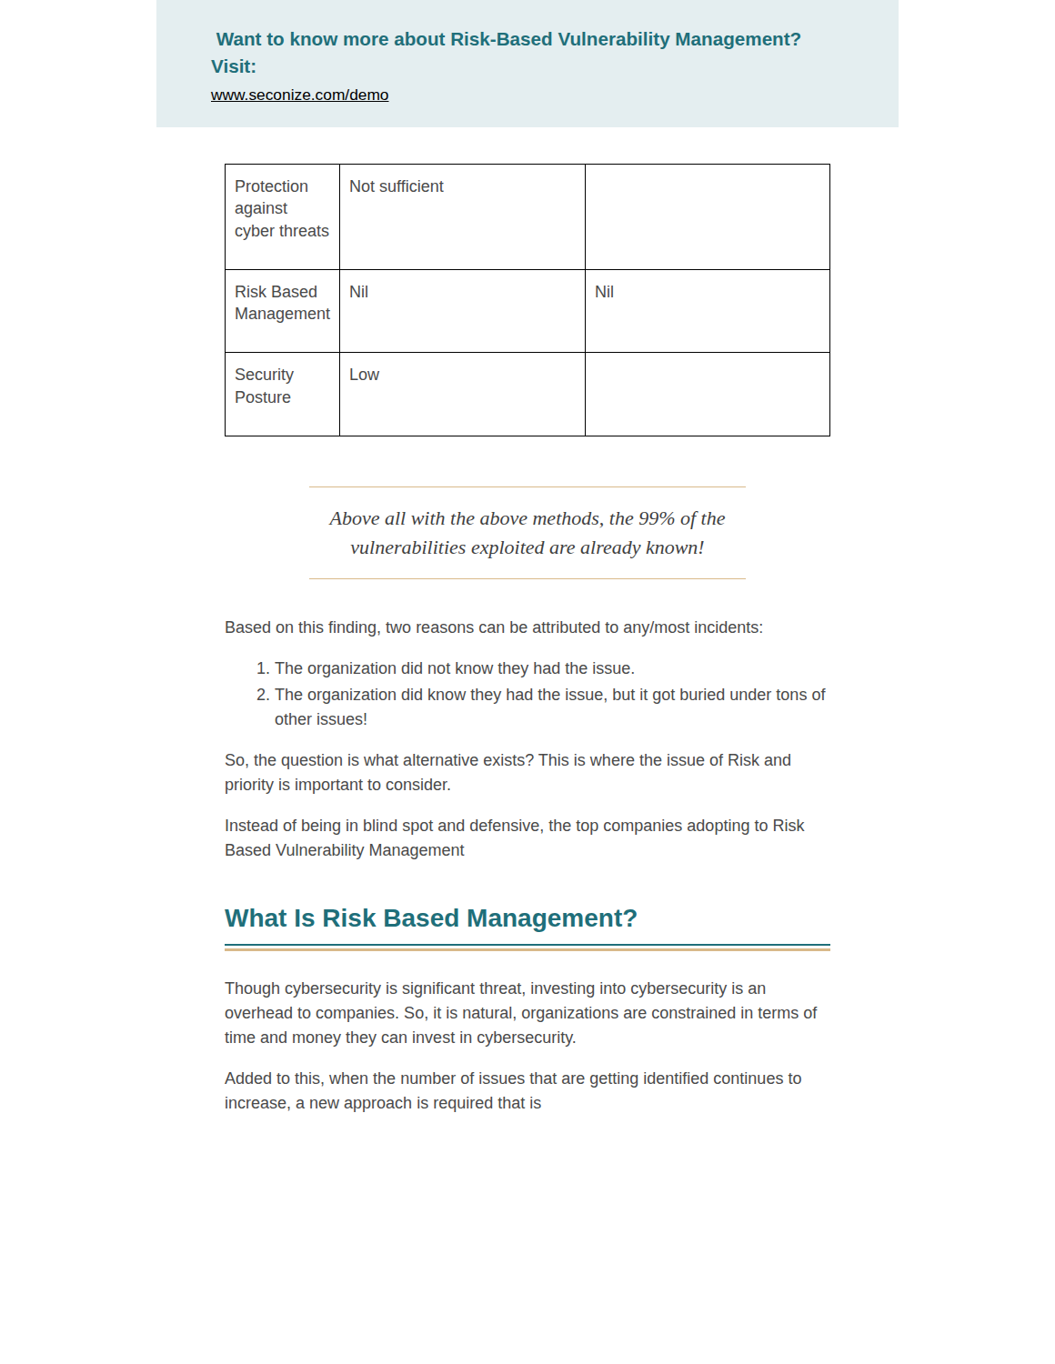Want to know more about Risk-Based Vulnerability Management? Visit:
www.seconize.com/demo
| Protection against cyber threats | Not sufficient | |
| Risk Based Management | Nil | Nil |
| Security Posture | Low | |
Above all with the above methods, the 99% of the vulnerabilities exploited are already known!
Based on this finding, two reasons can be attributed to any/most incidents:
The organization did not know they had the issue.
The organization did know they had the issue, but it got buried under tons of other issues!
So, the question is what alternative exists? This is where the issue of Risk and priority is important to consider.
Instead of being in blind spot and defensive, the top companies adopting to Risk Based Vulnerability Management
What Is Risk Based Management?
Though cybersecurity is significant threat, investing into cybersecurity is an overhead to companies. So, it is natural, organizations are constrained in terms of time and money they can invest in cybersecurity.
Added to this, when the number of issues that are getting identified continues to increase, a new approach is required that is